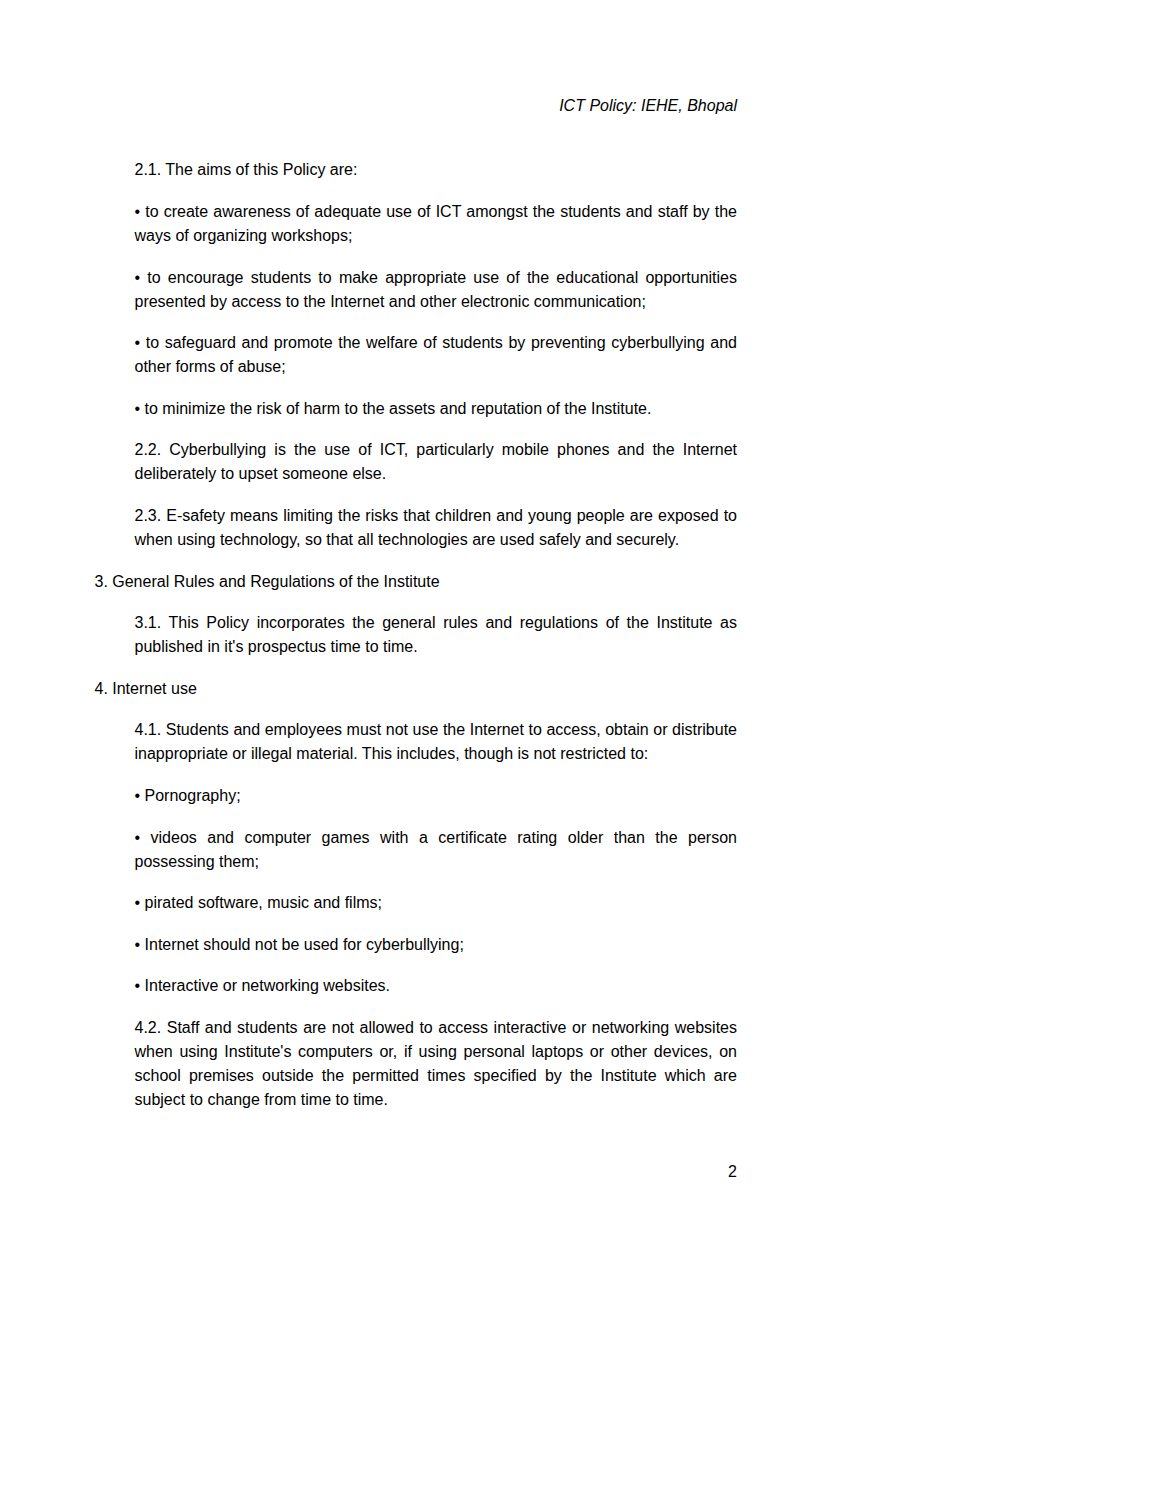ICT Policy: IEHE, Bhopal
2.1. The aims of this Policy are:
• to create awareness of adequate use of ICT amongst the students and staff by the ways of organizing workshops;
• to encourage students to make appropriate use of the educational opportunities presented by access to the Internet and other electronic communication;
• to safeguard and promote the welfare of students by preventing cyberbullying and other forms of abuse;
• to minimize the risk of harm to the assets and reputation of the Institute.
2.2. Cyberbullying is the use of ICT, particularly mobile phones and the Internet deliberately to upset someone else.
2.3. E-safety means limiting the risks that children and young people are exposed to when using technology, so that all technologies are used safely and securely.
3. General Rules and Regulations of the Institute
3.1. This Policy incorporates the general rules and regulations of the Institute as published in it's prospectus time to time.
4. Internet use
4.1. Students and employees must not use the Internet to access, obtain or distribute inappropriate or illegal material. This includes, though is not restricted to:
• Pornography;
• videos and computer games with a certificate rating older than the person possessing them;
• pirated software, music and films;
• Internet should not be used for cyberbullying;
• Interactive or networking websites.
4.2. Staff and students are not allowed to access interactive or networking websites when using Institute's computers or, if using personal laptops or other devices, on school premises outside the permitted times specified by the Institute which are subject to change from time to time.
2